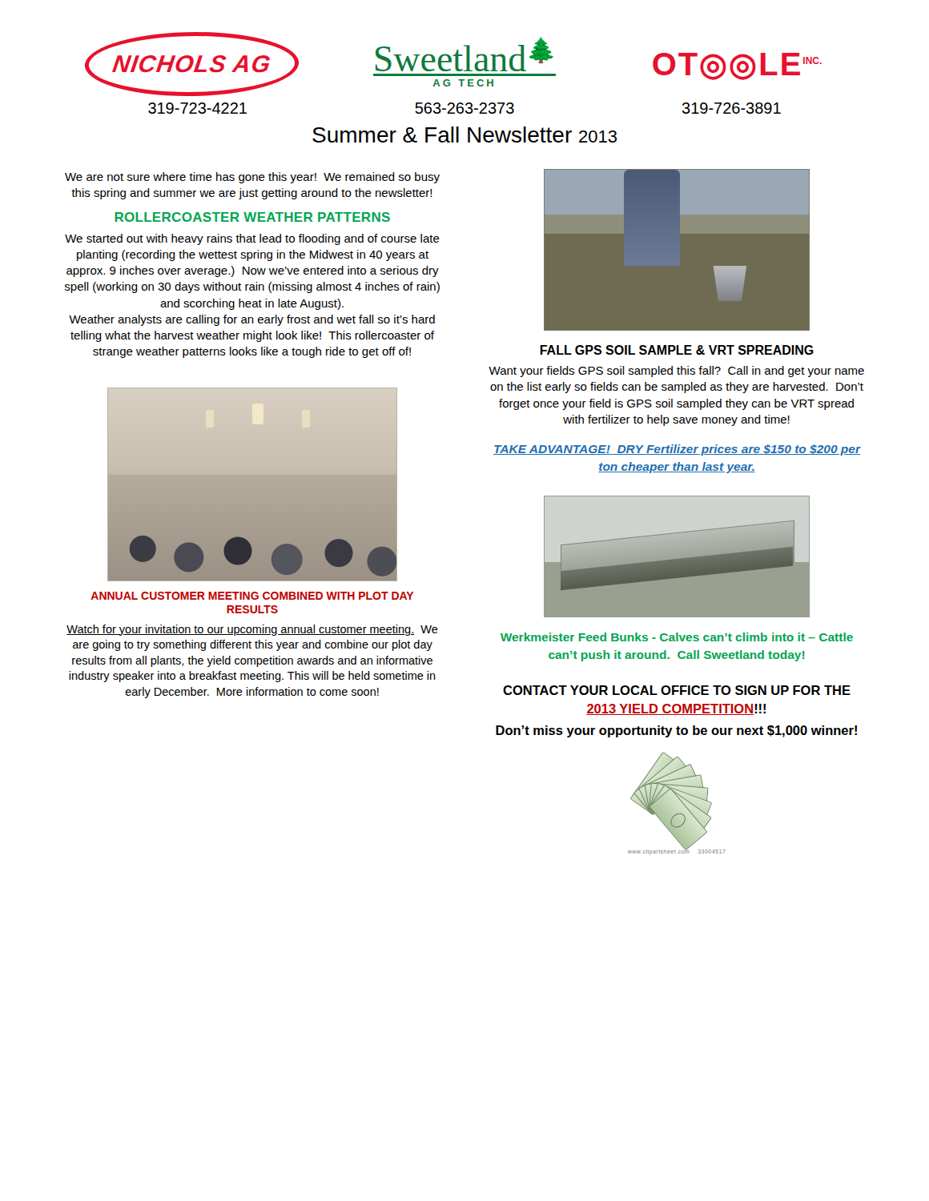NICHOLS AG
Sweetland🌲 AG TECH
OT◎◎LEINC.
319-723-4221 563-263-2373 319-726-3891
Summer & Fall Newsletter 2013
We are not sure where time has gone this year! We remained so busy this spring and summer we are just getting around to the newsletter!
ROLLERCOASTER WEATHER PATTERNS
We started out with heavy rains that lead to flooding and of course late planting (recording the wettest spring in the Midwest in 40 years at approx. 9 inches over average.) Now we’ve entered into a serious dry spell (working on 30 days without rain (missing almost 4 inches of rain) and scorching heat in late August).
Weather analysts are calling for an early frost and wet fall so it’s hard telling what the harvest weather might look like! This rollercoaster of strange weather patterns looks like a tough ride to get off of!
ANNUAL CUSTOMER MEETING COMBINED WITH PLOT DAY RESULTS
Watch for your invitation to our upcoming annual customer meeting. We are going to try something different this year and combine our plot day results from all plants, the yield competition awards and an informative industry speaker into a breakfast meeting. This will be held sometime in early December. More information to come soon!
FALL GPS SOIL SAMPLE & VRT SPREADING
Want your fields GPS soil sampled this fall? Call in and get your name on the list early so fields can be sampled as they are harvested. Don’t forget once your field is GPS soil sampled they can be VRT spread with fertilizer to help save money and time!
TAKE ADVANTAGE! DRY Fertilizer prices are $150 to $200 per ton cheaper than last year.
Werkmeister Feed Bunks - Calves can’t climb into it – Cattle can’t push it around. Call Sweetland today!
CONTACT YOUR LOCAL OFFICE TO SIGN UP FOR THE 2013 YIELD COMPETITION!!!
Don’t miss your opportunity to be our next $1,000 winner!
www.clipartsheet.com 33004517